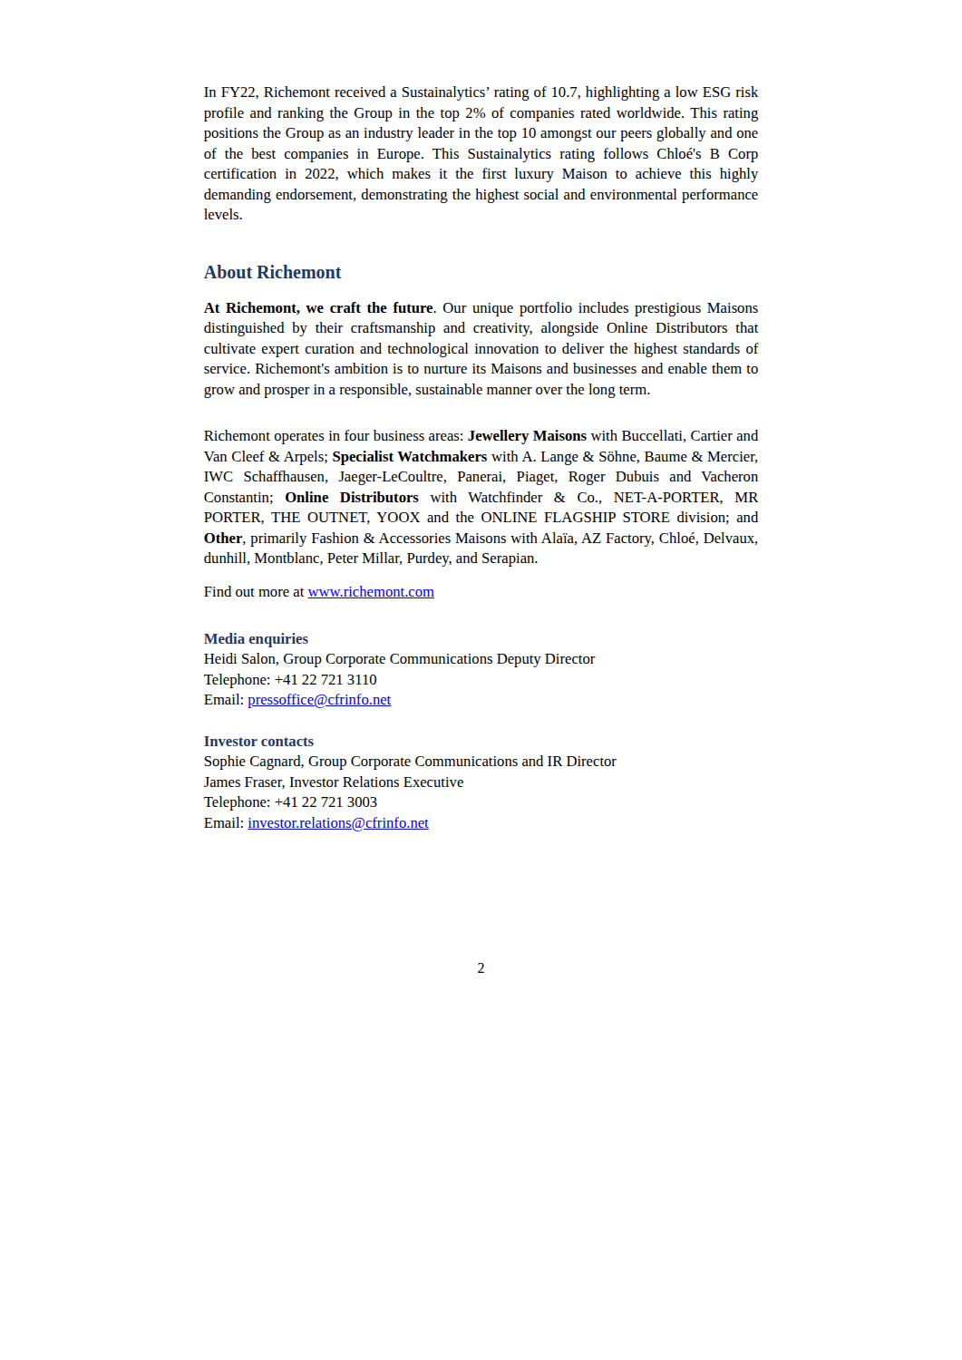In FY22, Richemont received a Sustainalytics’ rating of 10.7, highlighting a low ESG risk profile and ranking the Group in the top 2% of companies rated worldwide. This rating positions the Group as an industry leader in the top 10 amongst our peers globally and one of the best companies in Europe. This Sustainalytics rating follows Chloé's B Corp certification in 2022, which makes it the first luxury Maison to achieve this highly demanding endorsement, demonstrating the highest social and environmental performance levels.
About Richemont
At Richemont, we craft the future. Our unique portfolio includes prestigious Maisons distinguished by their craftsmanship and creativity, alongside Online Distributors that cultivate expert curation and technological innovation to deliver the highest standards of service. Richemont's ambition is to nurture its Maisons and businesses and enable them to grow and prosper in a responsible, sustainable manner over the long term.
Richemont operates in four business areas: Jewellery Maisons with Buccellati, Cartier and Van Cleef & Arpels; Specialist Watchmakers with A. Lange & Söhne, Baume & Mercier, IWC Schaffhausen, Jaeger-LeCoultre, Panerai, Piaget, Roger Dubuis and Vacheron Constantin; Online Distributors with Watchfinder & Co., NET-A-PORTER, MR PORTER, THE OUTNET, YOOX and the ONLINE FLAGSHIP STORE division; and Other, primarily Fashion & Accessories Maisons with Alaïa, AZ Factory, Chloé, Delvaux, dunhill, Montblanc, Peter Millar, Purdey, and Serapian.
Find out more at www.richemont.com
Media enquiries
Heidi Salon, Group Corporate Communications Deputy Director
Telephone: +41 22 721 3110
Email: pressoffice@cfrinfo.net
Investor contacts
Sophie Cagnard, Group Corporate Communications and IR Director
James Fraser, Investor Relations Executive
Telephone: +41 22 721 3003
Email: investor.relations@cfrinfo.net
2